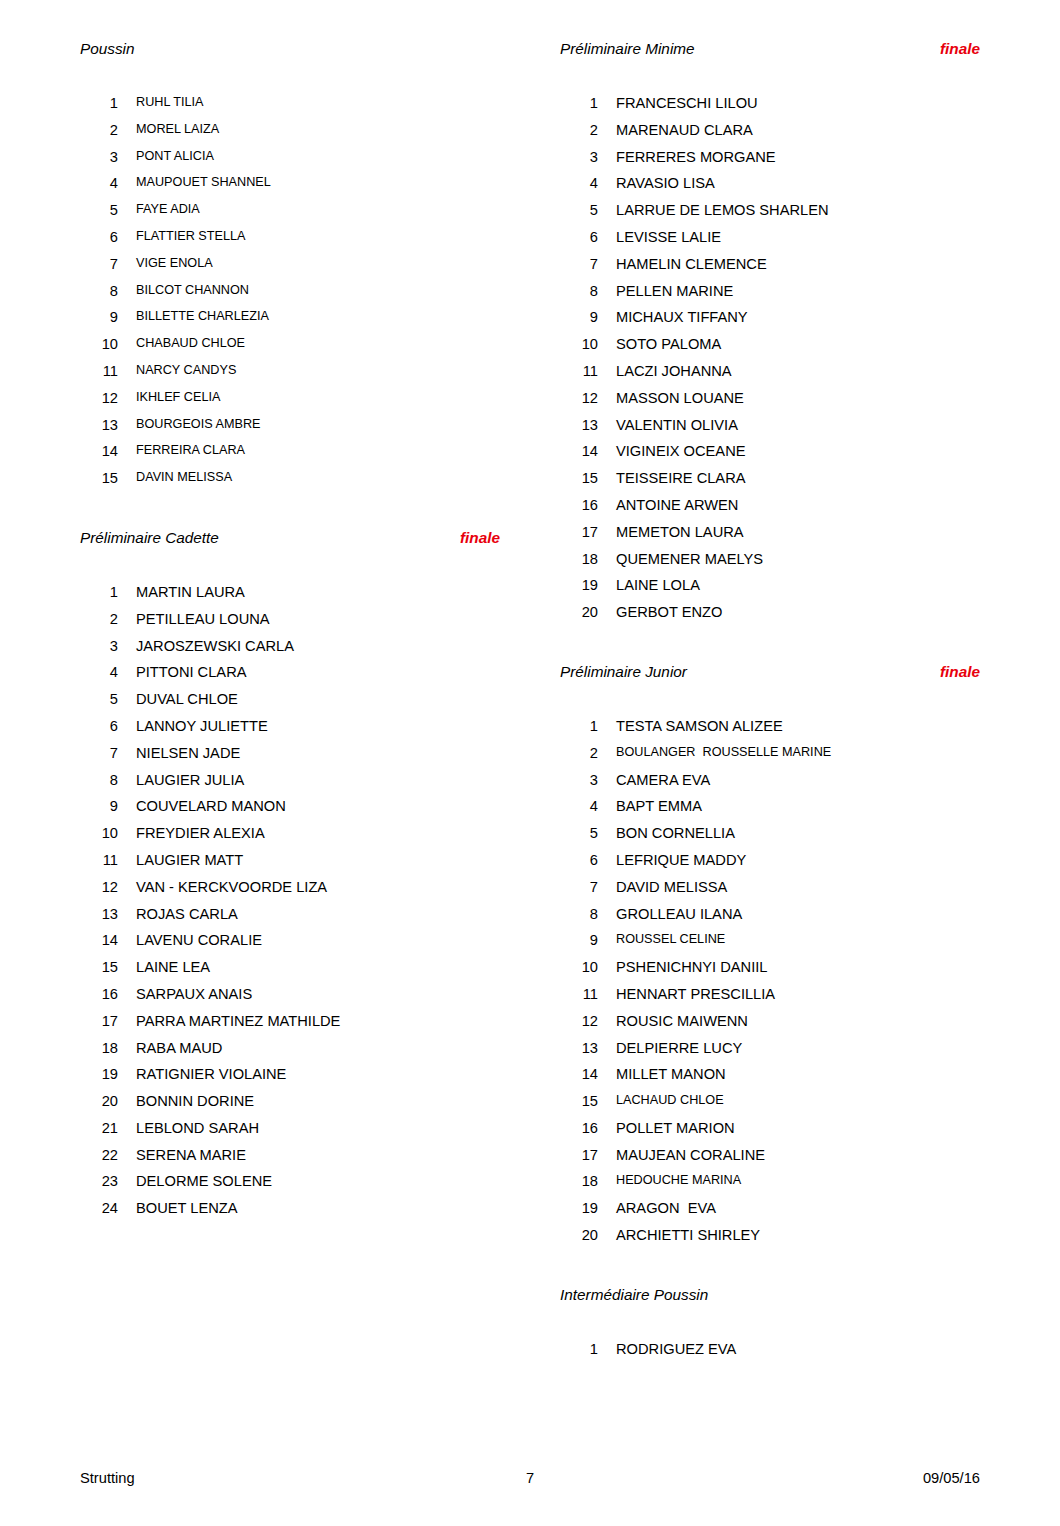Poussin
1 RUHL TILIA
2 MOREL LAIZA
3 PONT ALICIA
4 MAUPOUET SHANNEL
5 FAYE ADIA
6 FLATTIER STELLA
7 VIGE ENOLA
8 BILCOT CHANNON
9 BILLETTE CHARLEZIA
10 CHABAUD CHLOE
11 NARCY CANDYS
12 IKHLEF CELIA
13 BOURGEOIS AMBRE
14 FERREIRA CLARA
15 DAVIN MELISSA
Préliminaire Cadette finale
1 MARTIN LAURA
2 PETILLEAU LOUNA
3 JAROSZEWSKI CARLA
4 PITTONI CLARA
5 DUVAL CHLOE
6 LANNOY JULIETTE
7 NIELSEN JADE
8 LAUGIER JULIA
9 COUVELARD MANON
10 FREYDIER ALEXIA
11 LAUGIER MATT
12 VAN - KERCKVOORDE LIZA
13 ROJAS CARLA
14 LAVENU CORALIE
15 LAINE LEA
16 SARPAUX ANAIS
17 PARRA MARTINEZ MATHILDE
18 RABA MAUD
19 RATIGNIER VIOLAINE
20 BONNIN DORINE
21 LEBLOND SARAH
22 SERENA MARIE
23 DELORME SOLENE
24 BOUET LENZA
Préliminaire Minime finale
1 FRANCESCHI LILOU
2 MARENAUD CLARA
3 FERRERES MORGANE
4 RAVASIO LISA
5 LARRUE DE LEMOS SHARLEN
6 LEVISSE LALIE
7 HAMELIN CLEMENCE
8 PELLEN MARINE
9 MICHAUX TIFFANY
10 SOTO PALOMA
11 LACZI JOHANNA
12 MASSON LOUANE
13 VALENTIN OLIVIA
14 VIGINEIX OCEANE
15 TEISSEIRE CLARA
16 ANTOINE ARWEN
17 MEMETON LAURA
18 QUEMENER MAELYS
19 LAINE LOLA
20 GERBOT ENZO
Préliminaire Junior finale
1 TESTA SAMSON ALIZEE
2 BOULANGER ROUSSELLE MARINE
3 CAMERA EVA
4 BAPT EMMA
5 BON CORNELLIA
6 LEFRIQUE MADDY
7 DAVID MELISSA
8 GROLLEAU ILANA
9 ROUSSEL CELINE
10 PSHENICHNYI DANIIL
11 HENNART PRESCILLIA
12 ROUSIC MAIWENN
13 DELPIERRE LUCY
14 MILLET MANON
15 LACHAUD CHLOE
16 POLLET MARION
17 MAUJEAN CORALINE
18 HEDOUCHE MARINA
19 ARAGON EVA
20 ARCHIETTI SHIRLEY
Intermédiaire Poussin
1 RODRIGUEZ EVA
Strutting
7
09/05/16